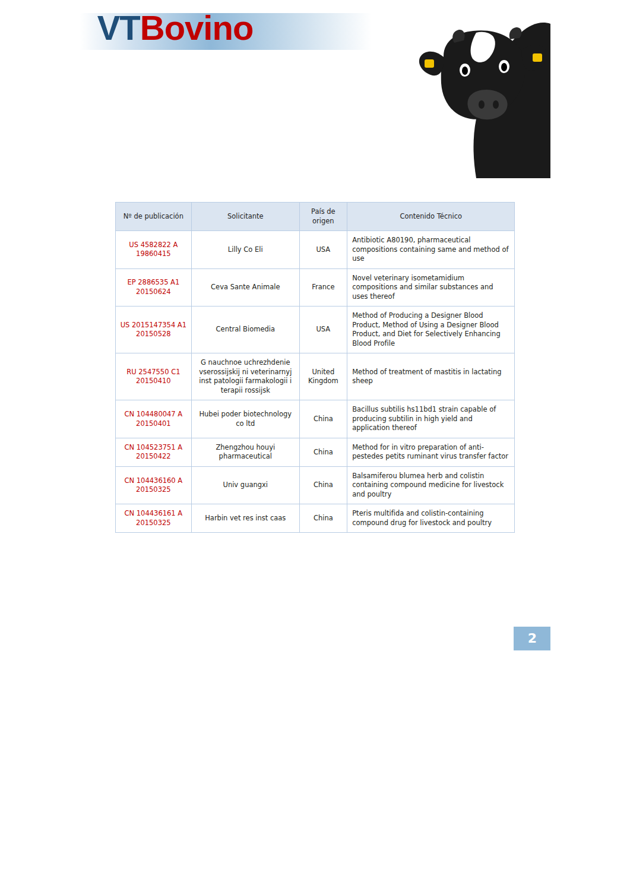VT Bovino
| Nº de publicación | Solicitante | País de origen | Contenido Técnico |
| --- | --- | --- | --- |
| US 4582822 A 19860415 | Lilly Co Eli | USA | Antibiotic A80190, pharmaceutical compositions containing same and method of use |
| EP 2886535 A1 20150624 | Ceva Sante Animale | France | Novel veterinary isometamidium compositions and similar substances and uses thereof |
| US 2015147354 A1 20150528 | Central Biomedia | USA | Method of Producing a Designer Blood Product, Method of Using a Designer Blood Product, and Diet for Selectively Enhancing Blood Profile |
| RU 2547550 C1 20150410 | G nauchnoe uchrezhdenie vserossijskij ni veterinarnyj inst patologii farmakologii i terapii rossijsk | United Kingdom | Method of treatment of mastitis in lactating sheep |
| CN 104480047 A 20150401 | Hubei poder biotechnology co ltd | China | Bacillus subtilis hs11bd1 strain capable of producing subtilin in high yield and application thereof |
| CN 104523751 A 20150422 | Zhengzhou houyi pharmaceutical | China | Method for in vitro preparation of anti-pestedes petits ruminant virus transfer factor |
| CN 104436160 A 20150325 | Univ guangxi | China | Balsamiferou blumea herb and colistin containing compound medicine for livestock and poultry |
| CN 104436161 A 20150325 | Harbin vet res inst caas | China | Pteris multifida and colistin-containing compound drug for livestock and poultry |
2